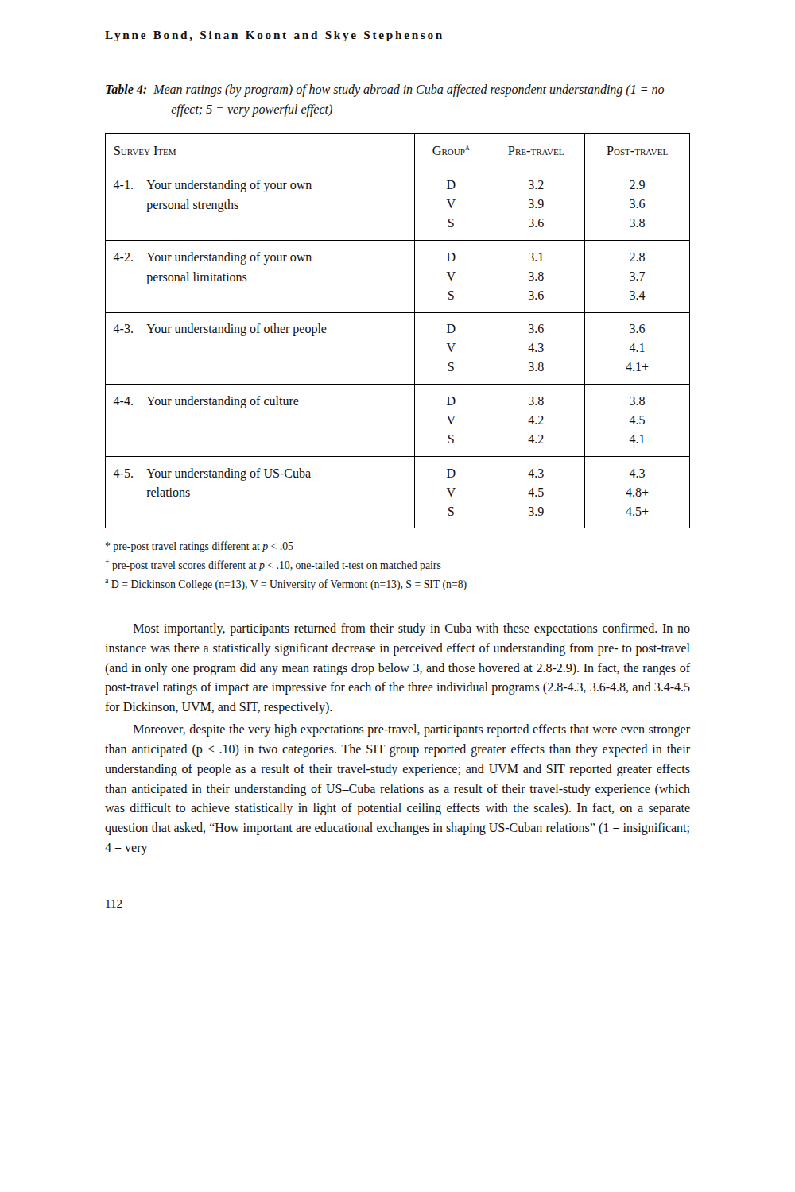Lynne Bond, Sinan Koont and Skye Stephenson
Table 4: Mean ratings (by program) of how study abroad in Cuba affected respondent understanding (1 = no effect; 5 = very powerful effect)
| Survey Item | Group a | Pre-travel | Post-travel |
| --- | --- | --- | --- |
| 4-1. Your understanding of your own personal strengths | D V S | 3.2 3.9 3.6 | 2.9 3.6 3.8 |
| 4-2. Your understanding of your own personal limitations | D V S | 3.1 3.8 3.6 | 2.8 3.7 3.4 |
| 4-3. Your understanding of other people | D V S | 3.6 4.3 3.8 | 3.6 4.1 4.1+ |
| 4-4. Your understanding of culture | D V S | 3.8 4.2 4.2 | 3.8 4.5 4.1 |
| 4-5. Your understanding of US-Cuba relations | D V S | 4.3 4.5 3.9 | 4.3 4.8+ 4.5+ |
* pre-post travel ratings different at p < .05
+ pre-post travel scores different at p < .10, one-tailed t-test on matched pairs
a D = Dickinson College (n=13), V = University of Vermont (n=13), S = SIT (n=8)
Most importantly, participants returned from their study in Cuba with these expectations confirmed. In no instance was there a statistically significant decrease in perceived effect of understanding from pre- to post-travel (and in only one program did any mean ratings drop below 3, and those hovered at 2.8-2.9). In fact, the ranges of post-travel ratings of impact are impressive for each of the three individual programs (2.8-4.3, 3.6-4.8, and 3.4-4.5 for Dickinson, UVM, and SIT, respectively).
Moreover, despite the very high expectations pre-travel, participants reported effects that were even stronger than anticipated (p < .10) in two categories. The SIT group reported greater effects than they expected in their understanding of people as a result of their travel-study experience; and UVM and SIT reported greater effects than anticipated in their understanding of US–Cuba relations as a result of their travel-study experience (which was difficult to achieve statistically in light of potential ceiling effects with the scales). In fact, on a separate question that asked, “How important are educational exchanges in shaping US-Cuban relations” (1 = insignificant; 4 = very
112